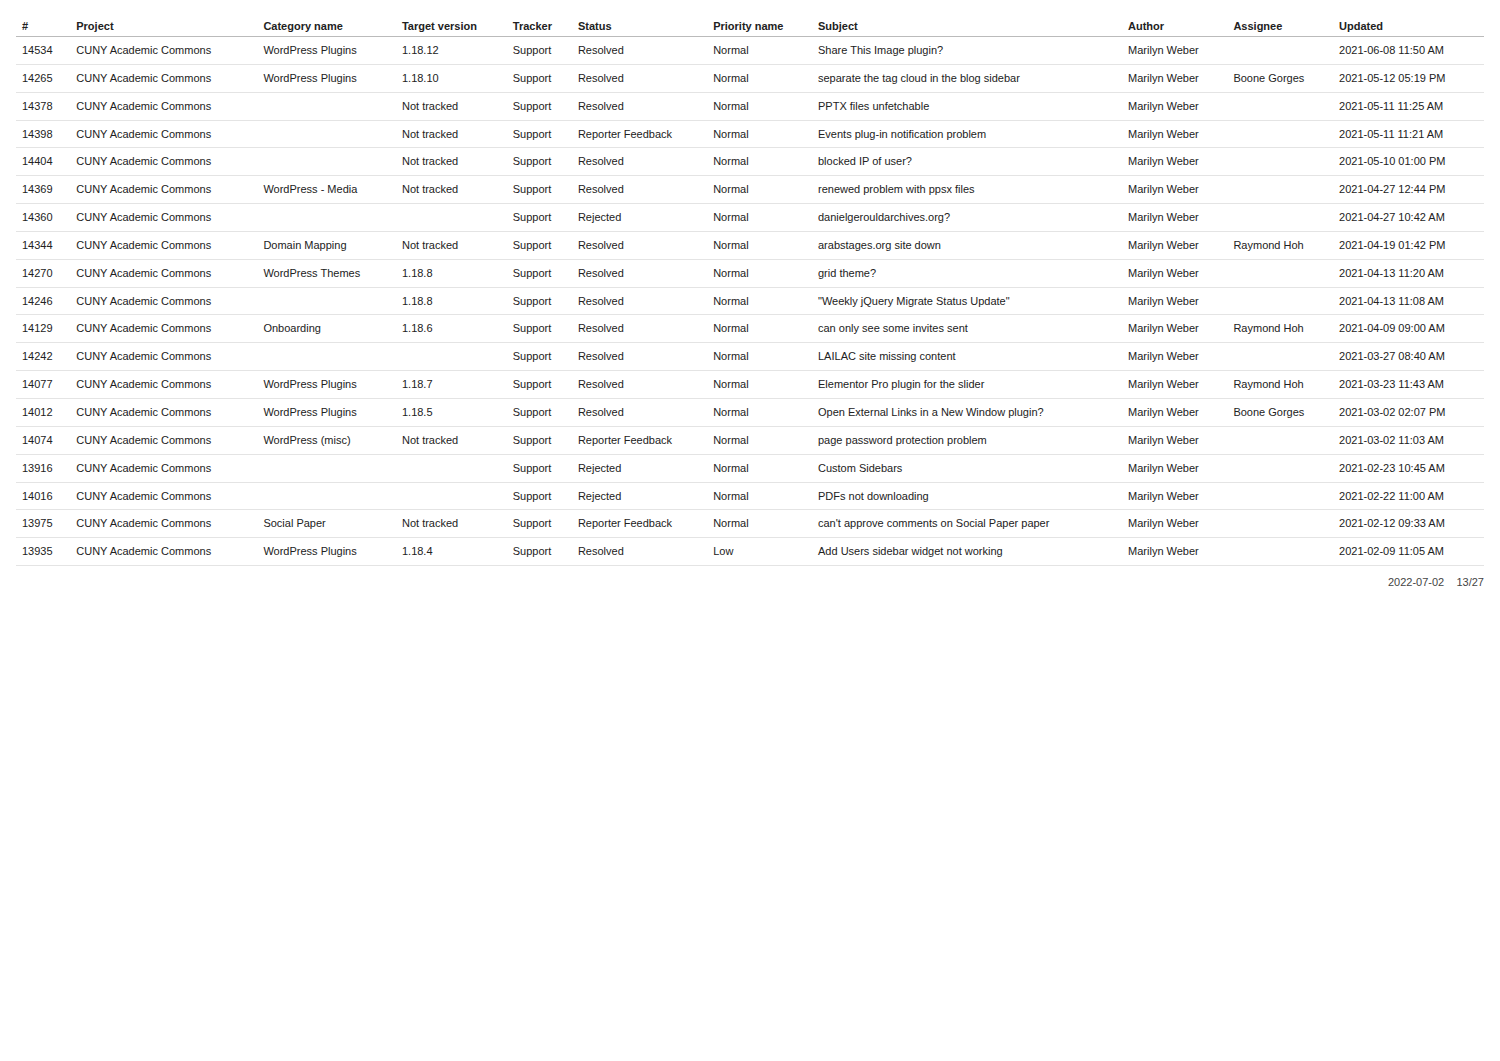| # | Project | Category name | Target version | Tracker | Status | Priority name | Subject | Author | Assignee | Updated |
| --- | --- | --- | --- | --- | --- | --- | --- | --- | --- | --- |
| 14534 | CUNY Academic Commons | WordPress Plugins | 1.18.12 | Support | Resolved | Normal | Share This Image plugin? | Marilyn Weber | | 2021-06-08 11:50 AM |
| 14265 | CUNY Academic Commons | WordPress Plugins | 1.18.10 | Support | Resolved | Normal | separate the tag cloud in the blog sidebar | Marilyn Weber | Boone Gorges | 2021-05-12 05:19 PM |
| 14378 | CUNY Academic Commons | | Not tracked | Support | Resolved | Normal | PPTX files unfetchable | Marilyn Weber | | 2021-05-11 11:25 AM |
| 14398 | CUNY Academic Commons | | Not tracked | Support | Reporter Feedback | Normal | Events plug-in notification problem | Marilyn Weber | | 2021-05-11 11:21 AM |
| 14404 | CUNY Academic Commons | | Not tracked | Support | Resolved | Normal | blocked IP of user? | Marilyn Weber | | 2021-05-10 01:00 PM |
| 14369 | CUNY Academic Commons | WordPress - Media | Not tracked | Support | Resolved | Normal | renewed problem with ppsx files | Marilyn Weber | | 2021-04-27 12:44 PM |
| 14360 | CUNY Academic Commons | | | Support | Rejected | Normal | danielgerouldarchives.org? | Marilyn Weber | | 2021-04-27 10:42 AM |
| 14344 | CUNY Academic Commons | Domain Mapping | Not tracked | Support | Resolved | Normal | arabstages.org site down | Marilyn Weber | Raymond Hoh | 2021-04-19 01:42 PM |
| 14270 | CUNY Academic Commons | WordPress Themes | 1.18.8 | Support | Resolved | Normal | grid theme? | Marilyn Weber | | 2021-04-13 11:20 AM |
| 14246 | CUNY Academic Commons | | 1.18.8 | Support | Resolved | Normal | "Weekly jQuery Migrate Status Update" | Marilyn Weber | | 2021-04-13 11:08 AM |
| 14129 | CUNY Academic Commons | Onboarding | 1.18.6 | Support | Resolved | Normal | can only see some invites sent | Marilyn Weber | Raymond Hoh | 2021-04-09 09:00 AM |
| 14242 | CUNY Academic Commons | | | Support | Resolved | Normal | LAILAC site missing content | Marilyn Weber | | 2021-03-27 08:40 AM |
| 14077 | CUNY Academic Commons | WordPress Plugins | 1.18.7 | Support | Resolved | Normal | Elementor Pro plugin for the slider | Marilyn Weber | Raymond Hoh | 2021-03-23 11:43 AM |
| 14012 | CUNY Academic Commons | WordPress Plugins | 1.18.5 | Support | Resolved | Normal | Open External Links in a New Window plugin? | Marilyn Weber | Boone Gorges | 2021-03-02 02:07 PM |
| 14074 | CUNY Academic Commons | WordPress (misc) | Not tracked | Support | Reporter Feedback | Normal | page password protection problem | Marilyn Weber | | 2021-03-02 11:03 AM |
| 13916 | CUNY Academic Commons | | | Support | Rejected | Normal | Custom Sidebars | Marilyn Weber | | 2021-02-23 10:45 AM |
| 14016 | CUNY Academic Commons | | | Support | Rejected | Normal | PDFs not downloading | Marilyn Weber | | 2021-02-22 11:00 AM |
| 13975 | CUNY Academic Commons | Social Paper | Not tracked | Support | Reporter Feedback | Normal | can't approve comments on Social Paper paper | Marilyn Weber | | 2021-02-12 09:33 AM |
| 13935 | CUNY Academic Commons | WordPress Plugins | 1.18.4 | Support | Resolved | Low | Add Users sidebar widget not working | Marilyn Weber | | 2021-02-09 11:05 AM |
2022-07-02 13/27